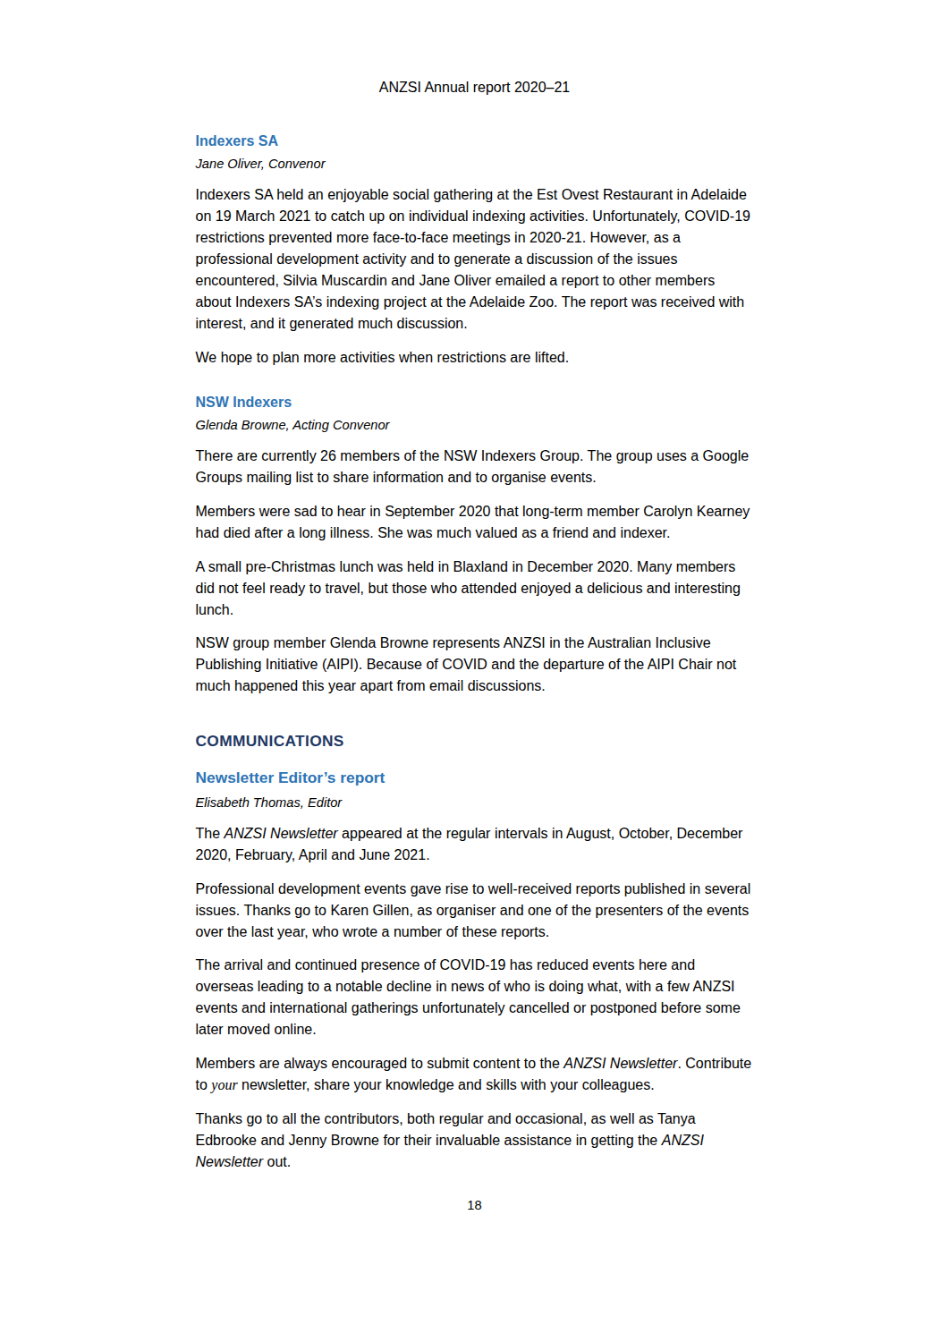ANZSI Annual report 2020–21
Indexers SA
Jane Oliver, Convenor
Indexers SA held an enjoyable social gathering at the Est Ovest Restaurant in Adelaide on 19 March 2021 to catch up on individual indexing activities. Unfortunately, COVID-19 restrictions prevented more face-to-face meetings in 2020-21. However, as a professional development activity and to generate a discussion of the issues encountered, Silvia Muscardin and Jane Oliver emailed a report to other members about Indexers SA’s indexing project at the Adelaide Zoo. The report was received with interest, and it generated much discussion.
We hope to plan more activities when restrictions are lifted.
NSW Indexers
Glenda Browne, Acting Convenor
There are currently 26 members of the NSW Indexers Group. The group uses a Google Groups mailing list to share information and to organise events.
Members were sad to hear in September 2020 that long-term member Carolyn Kearney had died after a long illness. She was much valued as a friend and indexer.
A small pre-Christmas lunch was held in Blaxland in December 2020. Many members did not feel ready to travel, but those who attended enjoyed a delicious and interesting lunch.
NSW group member Glenda Browne represents ANZSI in the Australian Inclusive Publishing Initiative (AIPI). Because of COVID and the departure of the AIPI Chair not much happened this year apart from email discussions.
COMMUNICATIONS
Newsletter Editor’s report
Elisabeth Thomas, Editor
The ANZSI Newsletter appeared at the regular intervals in August, October, December 2020, February, April and June 2021.
Professional development events gave rise to well-received reports published in several issues. Thanks go to Karen Gillen, as organiser and one of the presenters of the events over the last year, who wrote a number of these reports.
The arrival and continued presence of COVID-19 has reduced events here and overseas leading to a notable decline in news of who is doing what, with a few ANZSI events and international gatherings unfortunately cancelled or postponed before some later moved online.
Members are always encouraged to submit content to the ANZSI Newsletter. Contribute to your newsletter, share your knowledge and skills with your colleagues.
Thanks go to all the contributors, both regular and occasional, as well as Tanya Edbrooke and Jenny Browne for their invaluable assistance in getting the ANZSI Newsletter out.
18